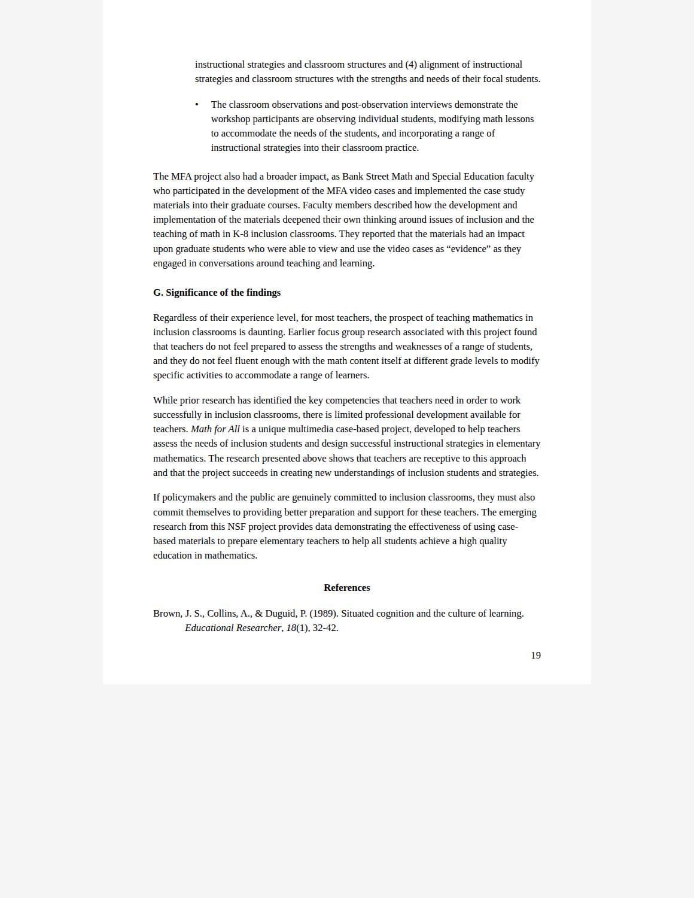instructional strategies and classroom structures and (4) alignment of instructional strategies and classroom structures with the strengths and needs of their focal students.
The classroom observations and post-observation interviews demonstrate the workshop participants are observing individual students, modifying math lessons to accommodate the needs of the students, and incorporating a range of instructional strategies into their classroom practice.
The MFA project also had a broader impact, as Bank Street Math and Special Education faculty who participated in the development of the MFA video cases and implemented the case study materials into their graduate courses. Faculty members described how the development and implementation of the materials deepened their own thinking around issues of inclusion and the teaching of math in K-8 inclusion classrooms. They reported that the materials had an impact upon graduate students who were able to view and use the video cases as “evidence” as they engaged in conversations around teaching and learning.
G. Significance of the findings
Regardless of their experience level, for most teachers, the prospect of teaching mathematics in inclusion classrooms is daunting. Earlier focus group research associated with this project found that teachers do not feel prepared to assess the strengths and weaknesses of a range of students, and they do not feel fluent enough with the math content itself at different grade levels to modify specific activities to accommodate a range of learners.
While prior research has identified the key competencies that teachers need in order to work successfully in inclusion classrooms, there is limited professional development available for teachers. Math for All is a unique multimedia case-based project, developed to help teachers assess the needs of inclusion students and design successful instructional strategies in elementary mathematics. The research presented above shows that teachers are receptive to this approach and that the project succeeds in creating new understandings of inclusion students and strategies.
If policymakers and the public are genuinely committed to inclusion classrooms, they must also commit themselves to providing better preparation and support for these teachers. The emerging research from this NSF project provides data demonstrating the effectiveness of using case-based materials to prepare elementary teachers to help all students achieve a high quality education in mathematics.
References
Brown, J. S., Collins, A., & Duguid, P. (1989). Situated cognition and the culture of learning. Educational Researcher, 18(1), 32-42.
19